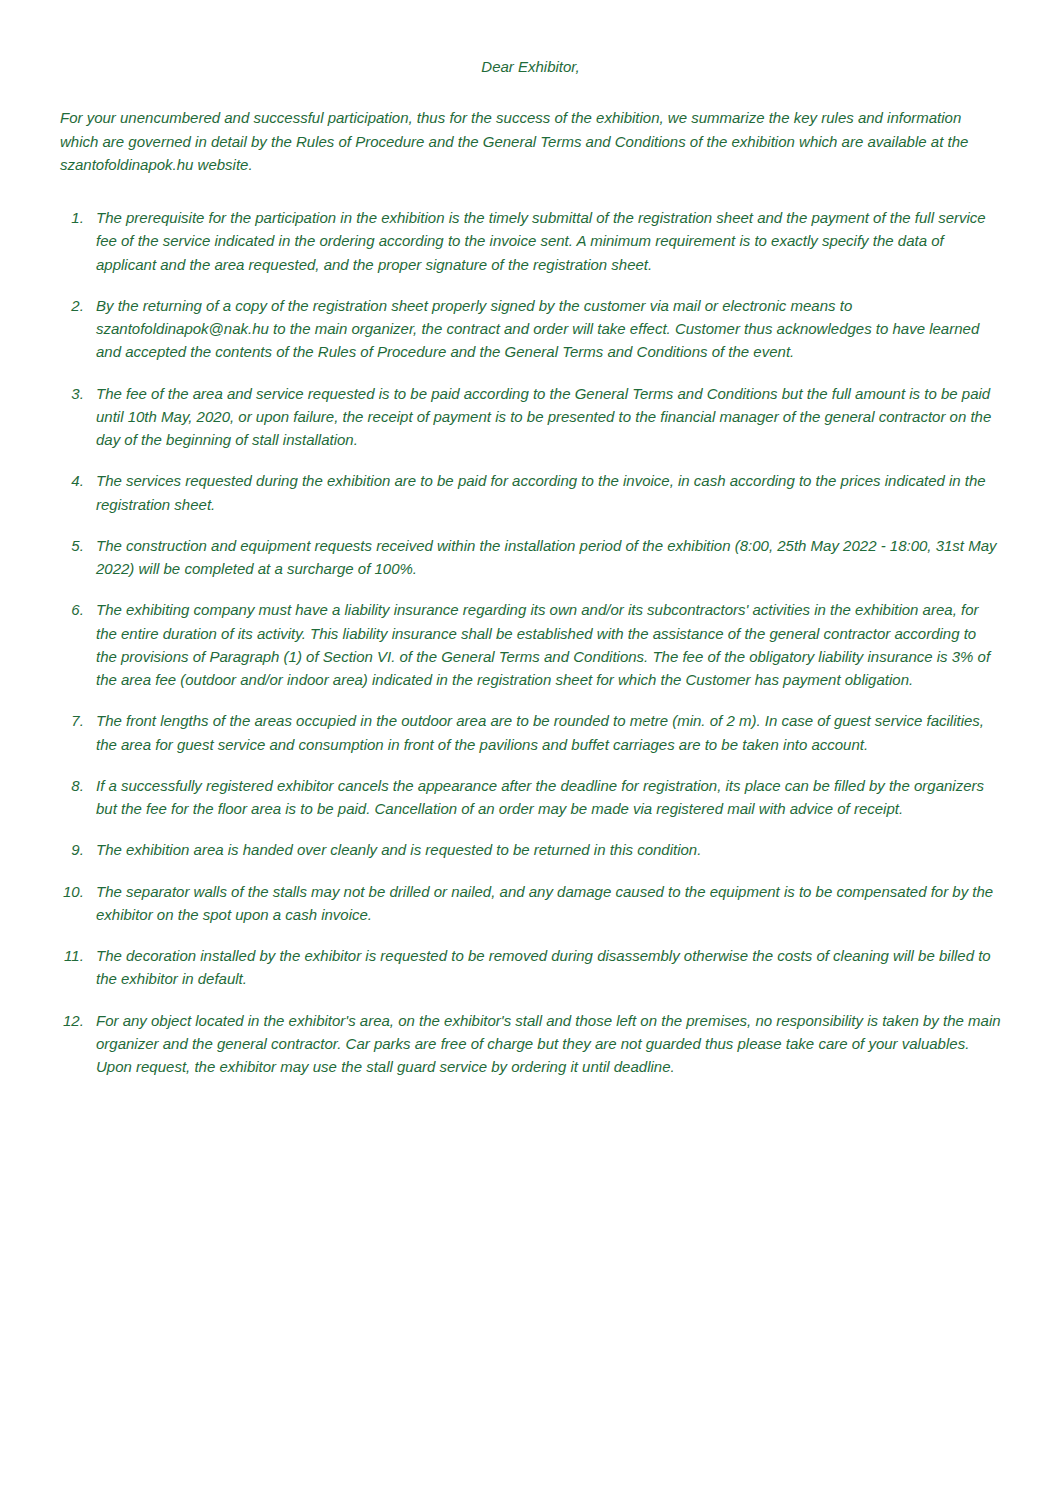Dear Exhibitor,
For your unencumbered and successful participation, thus for the success of the exhibition, we summarize the key rules and information which are governed in detail by the Rules of Procedure and the General Terms and Conditions of the exhibition which are available at the szantofoldinapok.hu website.
The prerequisite for the participation in the exhibition is the timely submittal of the registration sheet and the payment of the full service fee of the service indicated in the ordering according to the invoice sent. A minimum requirement is to exactly specify the data of applicant and the area requested, and the proper signature of the registration sheet.
By the returning of a copy of the registration sheet properly signed by the customer via mail or electronic means to szantofoldinapok@nak.hu to the main organizer, the contract and order will take effect. Customer thus acknowledges to have learned and accepted the contents of the Rules of Procedure and the General Terms and Conditions of the event.
The fee of the area and service requested is to be paid according to the General Terms and Conditions but the full amount is to be paid until 10th May, 2020, or upon failure, the receipt of payment is to be presented to the financial manager of the general contractor on the day of the beginning of stall installation.
The services requested during the exhibition are to be paid for according to the invoice, in cash according to the prices indicated in the registration sheet.
The construction and equipment requests received within the installation period of the exhibition (8:00, 25th May 2022 - 18:00, 31st May 2022) will be completed at a surcharge of 100%.
The exhibiting company must have a liability insurance regarding its own and/or its subcontractors' activities in the exhibition area, for the entire duration of its activity. This liability insurance shall be established with the assistance of the general contractor according to the provisions of Paragraph (1) of Section VI. of the General Terms and Conditions. The fee of the obligatory liability insurance is 3% of the area fee (outdoor and/or indoor area) indicated in the registration sheet for which the Customer has payment obligation.
The front lengths of the areas occupied in the outdoor area are to be rounded to metre (min. of 2 m). In case of guest service facilities, the area for guest service and consumption in front of the pavilions and buffet carriages are to be taken into account.
If a successfully registered exhibitor cancels the appearance after the deadline for registration, its place can be filled by the organizers but the fee for the floor area is to be paid. Cancellation of an order may be made via registered mail with advice of receipt.
The exhibition area is handed over cleanly and is requested to be returned in this condition.
The separator walls of the stalls may not be drilled or nailed, and any damage caused to the equipment is to be compensated for by the exhibitor on the spot upon a cash invoice.
The decoration installed by the exhibitor is requested to be removed during disassembly otherwise the costs of cleaning will be billed to the exhibitor in default.
For any object located in the exhibitor's area, on the exhibitor's stall and those left on the premises, no responsibility is taken by the main organizer and the general contractor. Car parks are free of charge but they are not guarded thus please take care of your valuables. Upon request, the exhibitor may use the stall guard service by ordering it until deadline.